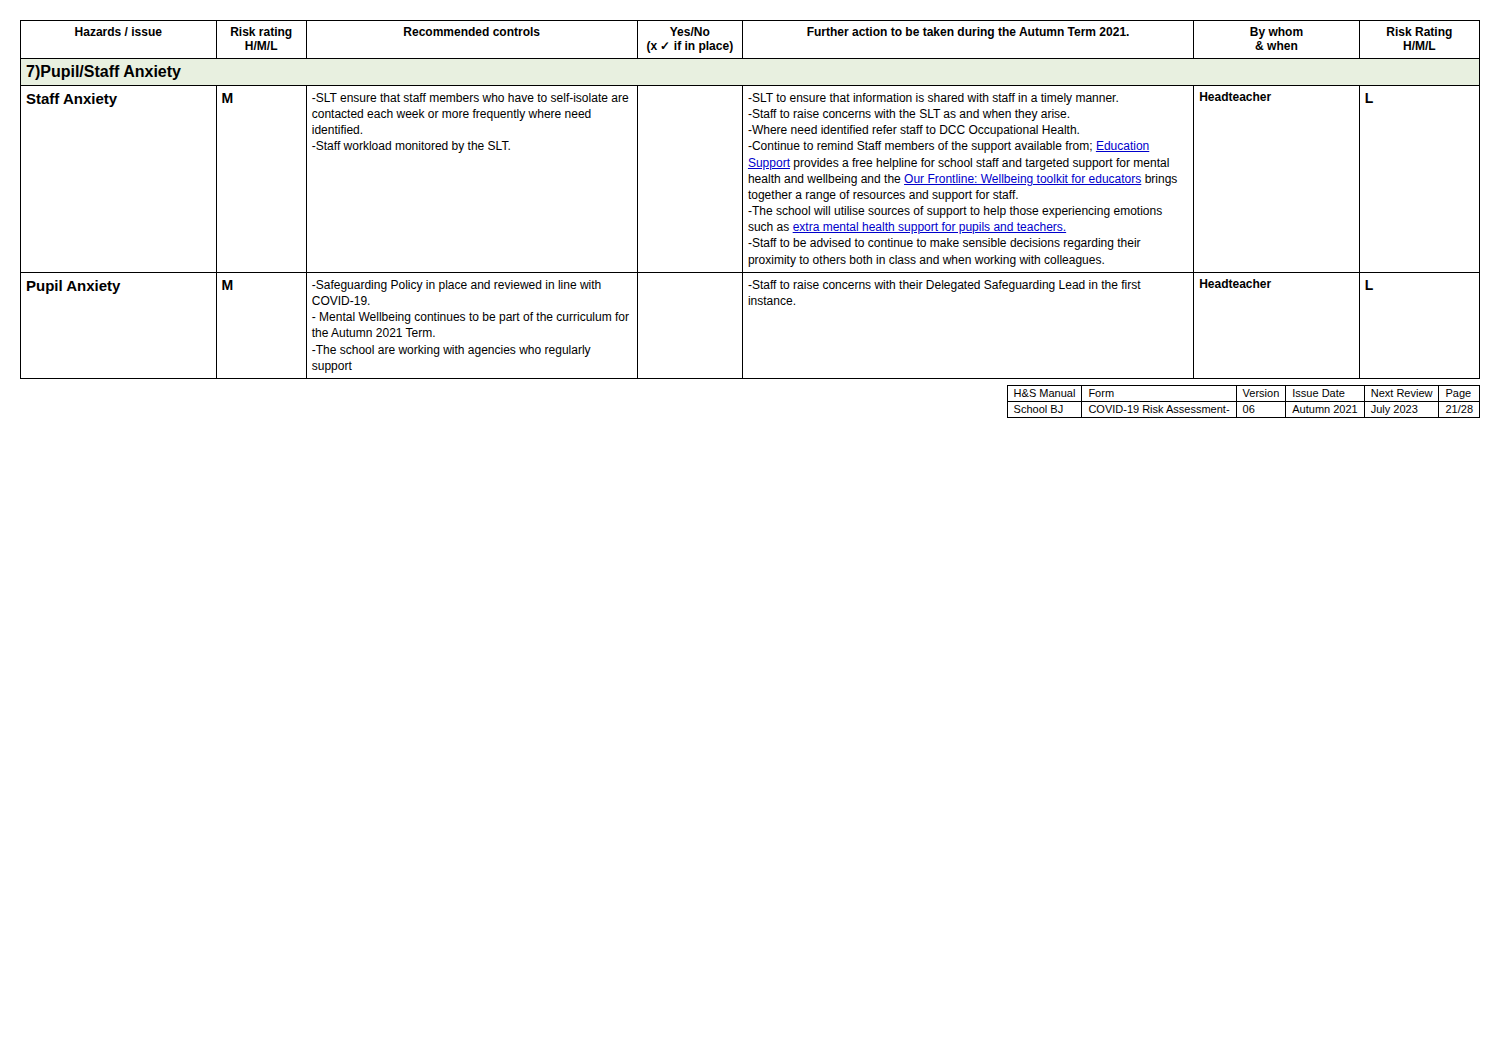| Hazards / issue | Risk rating H/M/L | Recommended controls | Yes/No (x ✓ if in place) | Further action to be taken during the Autumn Term 2021. | By whom & when | Risk Rating H/M/L |
| --- | --- | --- | --- | --- | --- | --- |
| 7)Pupil/Staff Anxiety |
| Staff Anxiety | M | -SLT ensure that staff members who have to self-isolate are contacted each week or more frequently where need identified. -Staff workload monitored by the SLT. | | -SLT to ensure that information is shared with staff in a timely manner. -Staff to raise concerns with the SLT as and when they arise. -Where need identified refer staff to DCC Occupational Health. -Continue to remind Staff members of the support available from; Education Support provides a free helpline for school staff and targeted support for mental health and wellbeing and the Our Frontline: Wellbeing toolkit for educators brings together a range of resources and support for staff. -The school will utilise sources of support to help those experiencing emotions such as extra mental health support for pupils and teachers. -Staff to be advised to continue to make sensible decisions regarding their proximity to others both in class and when working with colleagues. | Headteacher | L |
| Pupil Anxiety | M | -Safeguarding Policy in place and reviewed in line with COVID-19. - Mental Wellbeing continues to be part of the curriculum for the Autumn 2021 Term. -The school are working with agencies who regularly support | | -Staff to raise concerns with their Delegated Safeguarding Lead in the first instance. | Headteacher | L |
| H&S Manual | Form | Version | Issue Date | Next Review | Page |
| School BJ | COVID-19 Risk Assessment- | 06 | Autumn 2021 | July 2023 | 21/28 |